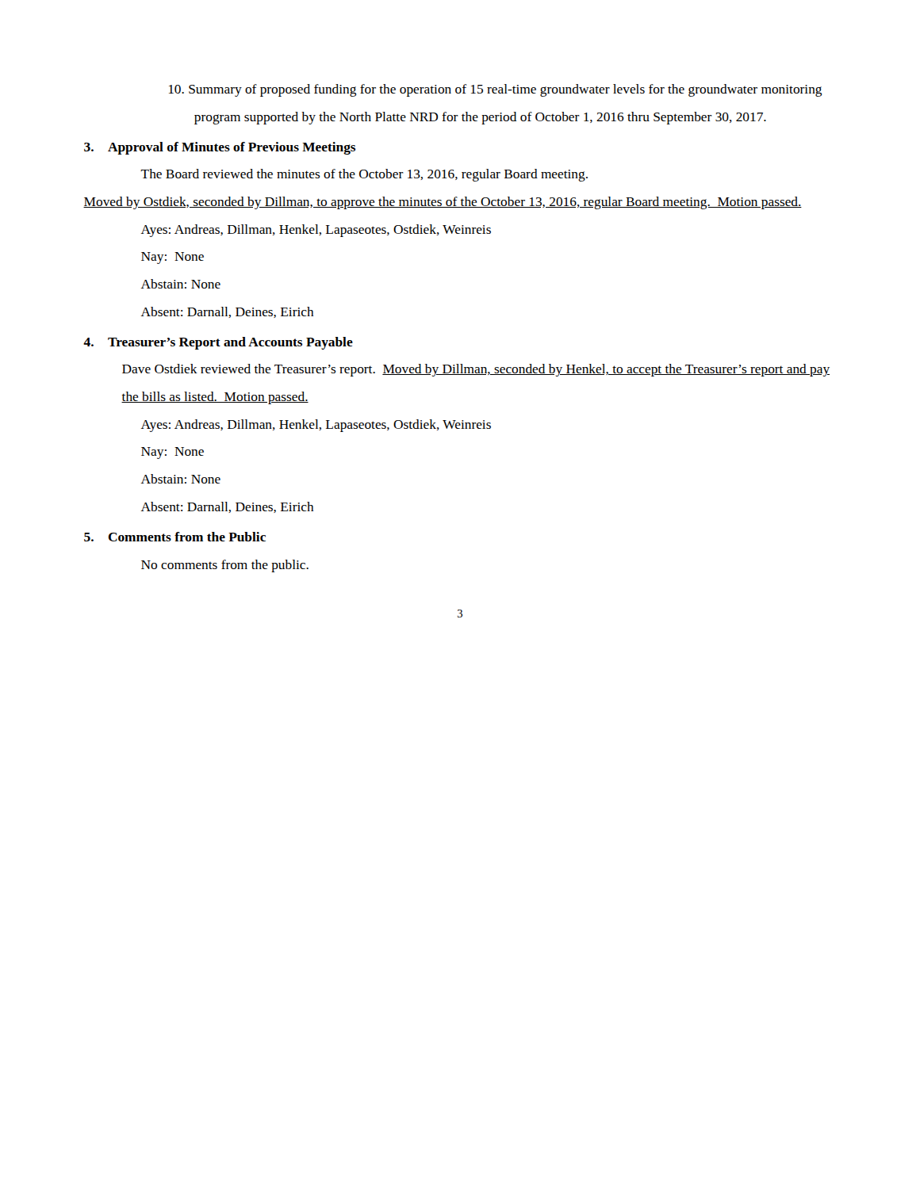10. Summary of proposed funding for the operation of 15 real-time groundwater levels for the groundwater monitoring program supported by the North Platte NRD for the period of October 1, 2016 thru September 30, 2017.
3. Approval of Minutes of Previous Meetings
The Board reviewed the minutes of the October 13, 2016, regular Board meeting.
Moved by Ostdiek, seconded by Dillman, to approve the minutes of the October 13, 2016, regular Board meeting. Motion passed.
Ayes: Andreas, Dillman, Henkel, Lapaseotes, Ostdiek, Weinreis
Nay: None
Abstain: None
Absent: Darnall, Deines, Eirich
4. Treasurer’s Report and Accounts Payable
Dave Ostdiek reviewed the Treasurer’s report. Moved by Dillman, seconded by Henkel, to accept the Treasurer’s report and pay the bills as listed. Motion passed.
Ayes: Andreas, Dillman, Henkel, Lapaseotes, Ostdiek, Weinreis
Nay: None
Abstain: None
Absent: Darnall, Deines, Eirich
5. Comments from the Public
No comments from the public.
3